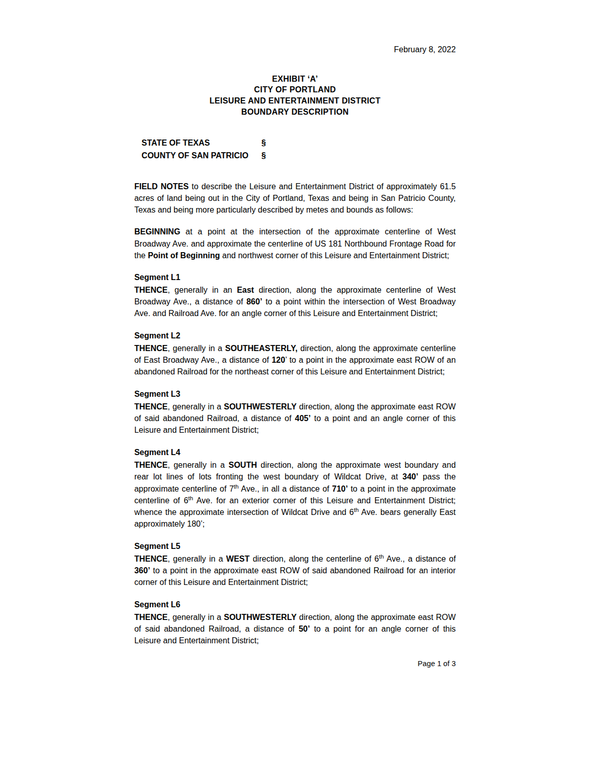February 8, 2022
EXHIBIT ‘A’
CITY OF PORTLAND
LEISURE AND ENTERTAINMENT DISTRICT
BOUNDARY DESCRIPTION
| STATE OF TEXAS | § |
| COUNTY OF SAN PATRICIO | § |
FIELD NOTES to describe the Leisure and Entertainment District of approximately 61.5 acres of land being out in the City of Portland, Texas and being in San Patricio County, Texas and being more particularly described by metes and bounds as follows:
BEGINNING at a point at the intersection of the approximate centerline of West Broadway Ave. and approximate the centerline of US 181 Northbound Frontage Road for the Point of Beginning and northwest corner of this Leisure and Entertainment District;
Segment L1
THENCE, generally in an East direction, along the approximate centerline of West Broadway Ave., a distance of 860’ to a point within the intersection of West Broadway Ave. and Railroad Ave. for an angle corner of this Leisure and Entertainment District;
Segment L2
THENCE, generally in a SOUTHEASTERLY, direction, along the approximate centerline of East Broadway Ave., a distance of 120’ to a point in the approximate east ROW of an abandoned Railroad for the northeast corner of this Leisure and Entertainment District;
Segment L3
THENCE, generally in a SOUTHWESTERLY direction, along the approximate east ROW of said abandoned Railroad, a distance of 405’ to a point and an angle corner of this Leisure and Entertainment District;
Segment L4
THENCE, generally in a SOUTH direction, along the approximate west boundary and rear lot lines of lots fronting the west boundary of Wildcat Drive, at 340’ pass the approximate centerline of 7th Ave., in all a distance of 710’ to a point in the approximate centerline of 6th Ave. for an exterior corner of this Leisure and Entertainment District; whence the approximate intersection of Wildcat Drive and 6th Ave. bears generally East approximately 180’;
Segment L5
THENCE, generally in a WEST direction, along the centerline of 6th Ave., a distance of 360’ to a point in the approximate east ROW of said abandoned Railroad for an interior corner of this Leisure and Entertainment District;
Segment L6
THENCE, generally in a SOUTHWESTERLY direction, along the approximate east ROW of said abandoned Railroad, a distance of 50’ to a point for an angle corner of this Leisure and Entertainment District;
Page 1 of 3